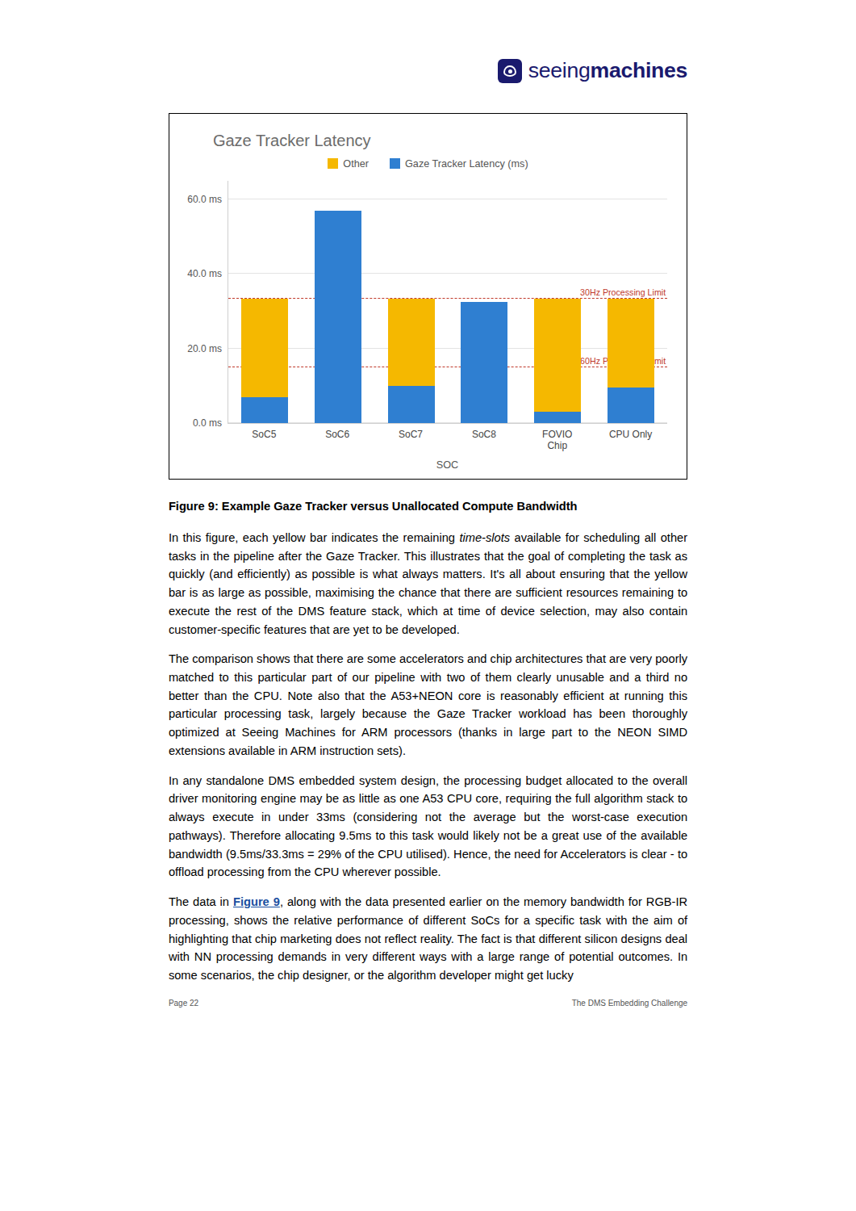seeing machines
Gaze Tracker Latency
Other Gaze Tracker Latency (ms)
0.0 ms
20.0 ms
40.0 ms
60.0 ms
30Hz Processing Limit
60Hz Processing Limit
SoC5
SoC6
SoC7
SoC8
FOVIO Chip
CPU Only
SOC
Figure 9: Example Gaze Tracker versus Unallocated Compute Bandwidth
In this figure, each yellow bar indicates the remaining time-slots available for scheduling all other tasks in the pipeline after the Gaze Tracker. This illustrates that the goal of completing the task as quickly (and efficiently) as possible is what always matters. It's all about ensuring that the yellow bar is as large as possible, maximising the chance that there are sufficient resources remaining to execute the rest of the DMS feature stack, which at time of device selection, may also contain customer-specific features that are yet to be developed.
The comparison shows that there are some accelerators and chip architectures that are very poorly matched to this particular part of our pipeline with two of them clearly unusable and a third no better than the CPU. Note also that the A53+NEON core is reasonably efficient at running this particular processing task, largely because the Gaze Tracker workload has been thoroughly optimized at Seeing Machines for ARM processors (thanks in large part to the NEON SIMD extensions available in ARM instruction sets).
In any standalone DMS embedded system design, the processing budget allocated to the overall driver monitoring engine may be as little as one A53 CPU core, requiring the full algorithm stack to always execute in under 33ms (considering not the average but the worst-case execution pathways). Therefore allocating 9.5ms to this task would likely not be a great use of the available bandwidth (9.5ms/33.3ms = 29% of the CPU utilised). Hence, the need for Accelerators is clear - to offload processing from the CPU wherever possible.
The data in Figure 9, along with the data presented earlier on the memory bandwidth for RGB-IR processing, shows the relative performance of different SoCs for a specific task with the aim of highlighting that chip marketing does not reflect reality. The fact is that different silicon designs deal with NN processing demands in very different ways with a large range of potential outcomes. In some scenarios, the chip designer, or the algorithm developer might get lucky
Page 22 The DMS Embedding Challenge